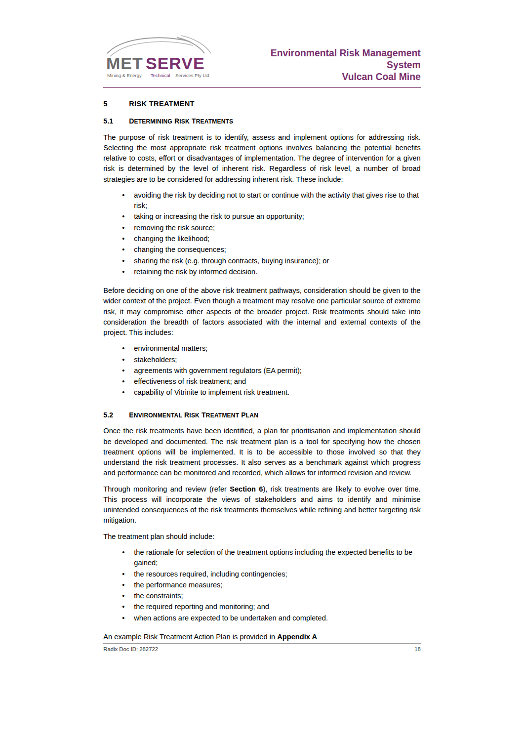MET SERVE Mining & Energy Technical Services Pty Ltd
Environmental Risk Management System
Vulcan Coal Mine
5 RISK TREATMENT
5.1 DETERMINING RISK TREATMENTS
The purpose of risk treatment is to identify, assess and implement options for addressing risk. Selecting the most appropriate risk treatment options involves balancing the potential benefits relative to costs, effort or disadvantages of implementation. The degree of intervention for a given risk is determined by the level of inherent risk. Regardless of risk level, a number of broad strategies are to be considered for addressing inherent risk. These include:
avoiding the risk by deciding not to start or continue with the activity that gives rise to that risk;
taking or increasing the risk to pursue an opportunity;
removing the risk source;
changing the likelihood;
changing the consequences;
sharing the risk (e.g. through contracts, buying insurance); or
retaining the risk by informed decision.
Before deciding on one of the above risk treatment pathways, consideration should be given to the wider context of the project. Even though a treatment may resolve one particular source of extreme risk, it may compromise other aspects of the broader project. Risk treatments should take into consideration the breadth of factors associated with the internal and external contexts of the project. This includes:
environmental matters;
stakeholders;
agreements with government regulators (EA permit);
effectiveness of risk treatment; and
capability of Vitrinite to implement risk treatment.
5.2 ENVIRONMENTAL RISK TREATMENT PLAN
Once the risk treatments have been identified, a plan for prioritisation and implementation should be developed and documented. The risk treatment plan is a tool for specifying how the chosen treatment options will be implemented. It is to be accessible to those involved so that they understand the risk treatment processes. It also serves as a benchmark against which progress and performance can be monitored and recorded, which allows for informed revision and review.
Through monitoring and review (refer Section 6), risk treatments are likely to evolve over time. This process will incorporate the views of stakeholders and aims to identify and minimise unintended consequences of the risk treatments themselves while refining and better targeting risk mitigation.
The treatment plan should include:
the rationale for selection of the treatment options including the expected benefits to be gained;
the resources required, including contingencies;
the performance measures;
the constraints;
the required reporting and monitoring; and
when actions are expected to be undertaken and completed.
An example Risk Treatment Action Plan is provided in Appendix A
Radix Doc ID: 282722 18